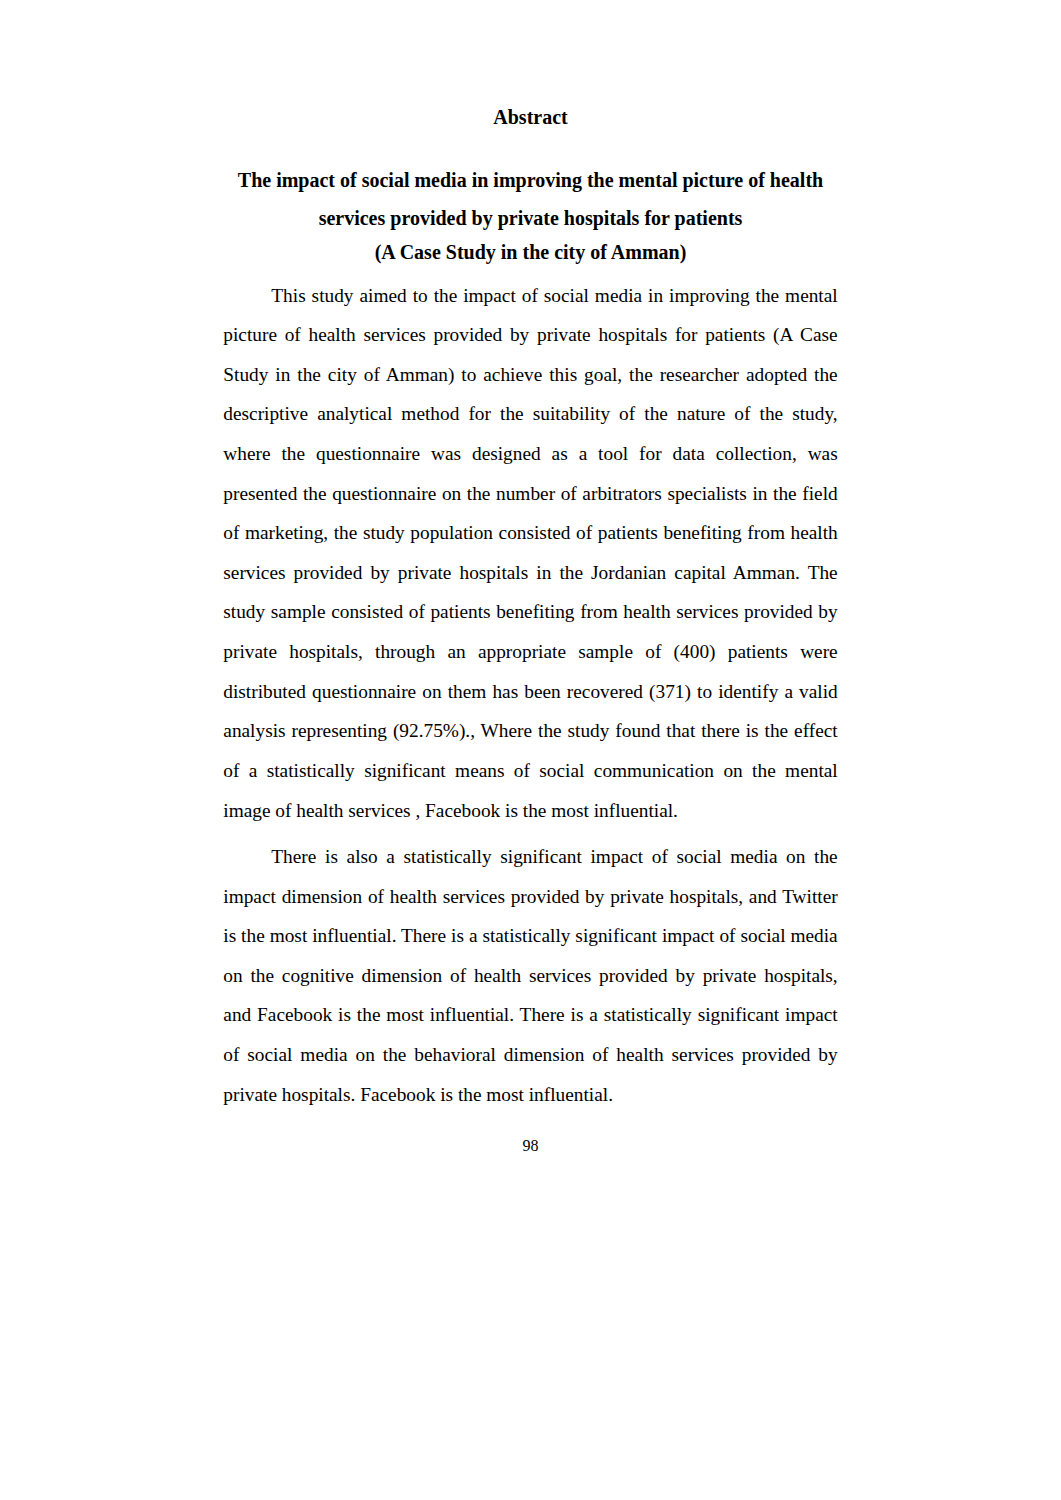Abstract
The impact of social media in improving the mental picture of health services provided by private hospitals for patients
(A Case Study in the city of Amman)
This study aimed to the impact of social media in improving the mental picture of health services provided by private hospitals for patients (A Case Study in the city of Amman) to achieve this goal, the researcher adopted the descriptive analytical method for the suitability of the nature of the study, where the questionnaire was designed as a tool for data collection, was presented the questionnaire on the number of arbitrators specialists in the field of marketing, the study population consisted of patients benefiting from health services provided by private hospitals in the Jordanian capital Amman. The study sample consisted of patients benefiting from health services provided by private hospitals, through an appropriate sample of (400) patients were distributed questionnaire on them has been recovered (371) to identify a valid analysis representing (92.75%)., Where the study found that there is the effect of a statistically significant means of social communication on the mental image of health services , Facebook is the most influential.
There is also a statistically significant impact of social media on the impact dimension of health services provided by private hospitals, and Twitter is the most influential. There is a statistically significant impact of social media on the cognitive dimension of health services provided by private hospitals, and Facebook is the most influential. There is a statistically significant impact of social media on the behavioral dimension of health services provided by private hospitals. Facebook is the most influential.
98